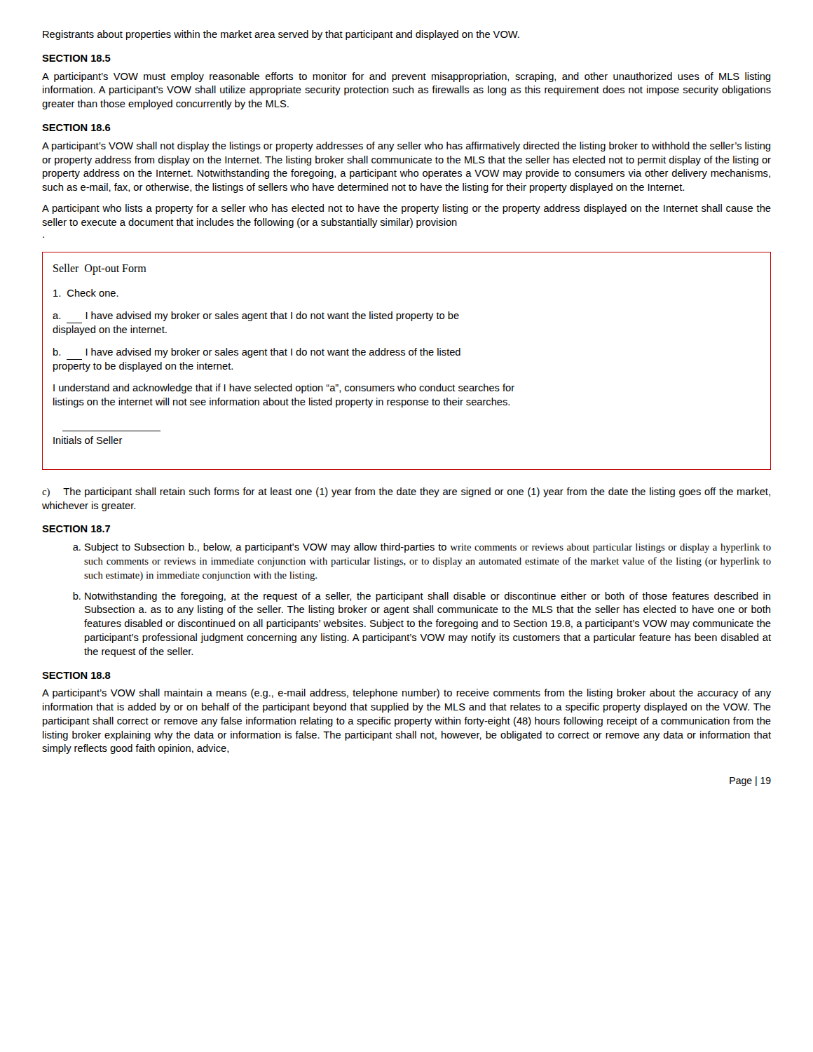Registrants about properties within the market area served by that participant and displayed on the VOW.
SECTION 18.5
A participant’s VOW must employ reasonable efforts to monitor for and prevent misappropriation, scraping, and other unauthorized uses of MLS listing information. A participant’s VOW shall utilize appropriate security protection such as firewalls as long as this requirement does not impose security obligations greater than those employed concurrently by the MLS.
SECTION 18.6
A participant’s VOW shall not display the listings or property addresses of any seller who has affirmatively directed the listing broker to withhold the seller’s listing or property address from display on the Internet. The listing broker shall communicate to the MLS that the seller has elected not to permit display of the listing or property address on the Internet. Notwithstanding the foregoing, a participant who operates a VOW may provide to consumers via other delivery mechanisms, such as e-mail, fax, or otherwise, the listings of sellers who have determined not to have the listing for their property displayed on the Internet.
A participant who lists a property for a seller who has elected not to have the property listing or the property address displayed on the Internet shall cause the seller to execute a document that includes the following (or a substantially similar) provision
.
Seller Opt-out Form
1. Check one.
a. I have advised my broker or sales agent that I do not want the listed property to be
displayed on the internet.
b. I have advised my broker or sales agent that I do not want the address of the listed
property to be displayed on the internet.
I understand and acknowledge that if I have selected option “a”, consumers who conduct searches for
listings on the internet will not see information about the listed property in response to their searches.
Initials of Seller
c) The participant shall retain such forms for at least one (1) year from the date they are signed or one (1) year from the date the listing goes off the market, whichever is greater.
SECTION 18.7
Subject to Subsection b., below, a participant's VOW may allow third-parties to write comments or reviews about particular listings or display a hyperlink to such comments or reviews in immediate conjunction with particular listings, or to display an automated estimate of the market value of the listing (or hyperlink to such estimate) in immediate conjunction with the listing.
Notwithstanding the foregoing, at the request of a seller, the participant shall disable or discontinue either or both of those features described in Subsection a. as to any listing of the seller. The listing broker or agent shall communicate to the MLS that the seller has elected to have one or both features disabled or discontinued on all participants’ websites. Subject to the foregoing and to Section 19.8, a participant’s VOW may communicate the participant’s professional judgment concerning any listing. A participant’s VOW may notify its customers that a particular feature has been disabled at the request of the seller.
SECTION 18.8
A participant’s VOW shall maintain a means (e.g., e-mail address, telephone number) to receive comments from the listing broker about the accuracy of any information that is added by or on behalf of the participant beyond that supplied by the MLS and that relates to a specific property displayed on the VOW. The participant shall correct or remove any false information relating to a specific property within forty-eight (48) hours following receipt of a communication from the listing broker explaining why the data or information is false. The participant shall not, however, be obligated to correct or remove any data or information that simply reflects good faith opinion, advice,
Page | 19